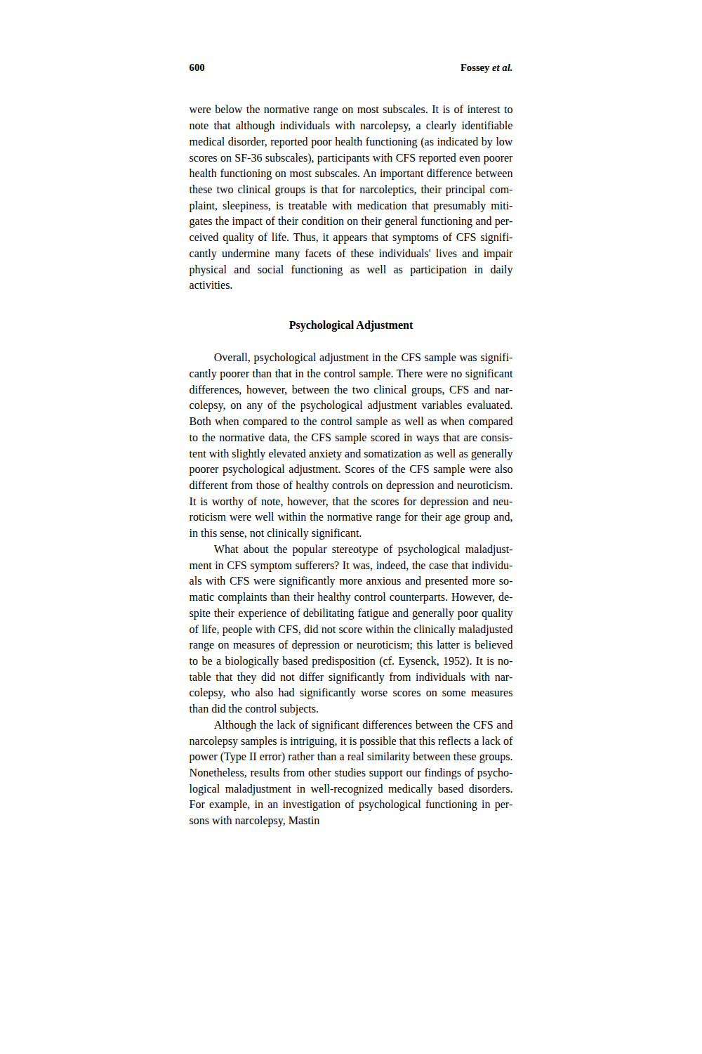600 Fossey et al.
were below the normative range on most subscales. It is of interest to note that although individuals with narcolepsy, a clearly identifiable medical disorder, reported poor health functioning (as indicated by low scores on SF-36 subscales), participants with CFS reported even poorer health functioning on most subscales. An important difference between these two clinical groups is that for narcoleptics, their principal complaint, sleepiness, is treatable with medication that presumably mitigates the impact of their condition on their general functioning and perceived quality of life. Thus, it appears that symptoms of CFS significantly undermine many facets of these individuals' lives and impair physical and social functioning as well as participation in daily activities.
Psychological Adjustment
Overall, psychological adjustment in the CFS sample was significantly poorer than that in the control sample. There were no significant differences, however, between the two clinical groups, CFS and narcolepsy, on any of the psychological adjustment variables evaluated. Both when compared to the control sample as well as when compared to the normative data, the CFS sample scored in ways that are consistent with slightly elevated anxiety and somatization as well as generally poorer psychological adjustment. Scores of the CFS sample were also different from those of healthy controls on depression and neuroticism. It is worthy of note, however, that the scores for depression and neuroticism were well within the normative range for their age group and, in this sense, not clinically significant.
What about the popular stereotype of psychological maladjustment in CFS symptom sufferers? It was, indeed, the case that individuals with CFS were significantly more anxious and presented more somatic complaints than their healthy control counterparts. However, despite their experience of debilitating fatigue and generally poor quality of life, people with CFS, did not score within the clinically maladjusted range on measures of depression or neuroticism; this latter is believed to be a biologically based predisposition (cf. Eysenck, 1952). It is notable that they did not differ significantly from individuals with narcolepsy, who also had significantly worse scores on some measures than did the control subjects.
Although the lack of significant differences between the CFS and narcolepsy samples is intriguing, it is possible that this reflects a lack of power (Type II error) rather than a real similarity between these groups. Nonetheless, results from other studies support our findings of psychological maladjustment in well-recognized medically based disorders. For example, in an investigation of psychological functioning in persons with narcolepsy, Mastin